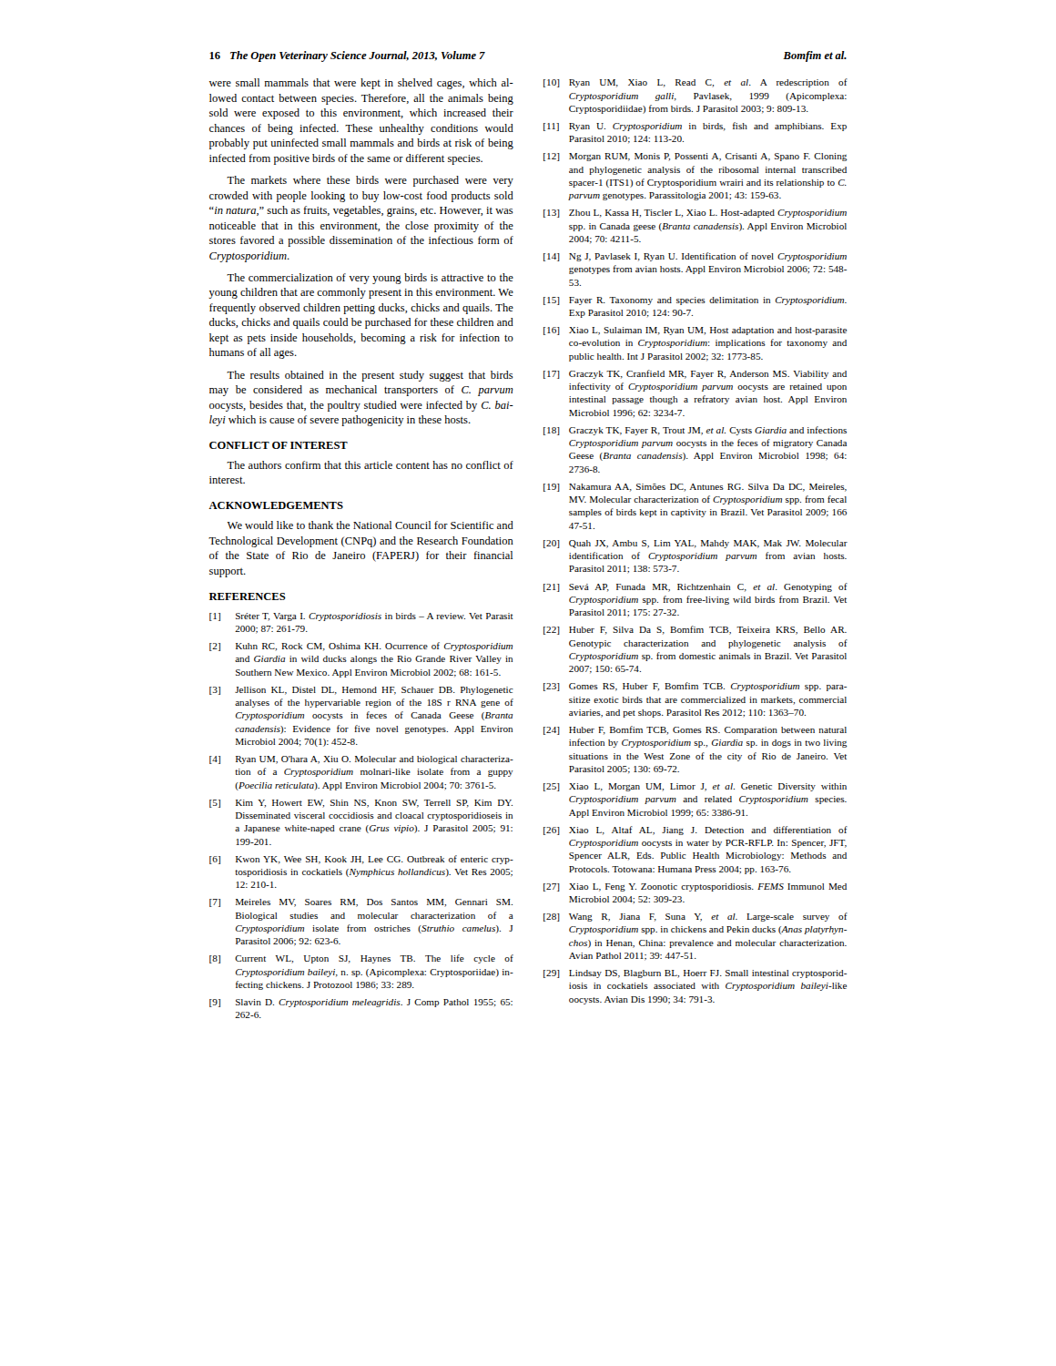16 The Open Veterinary Science Journal, 2013, Volume 7
Bomfim et al.
were small mammals that were kept in shelved cages, which allowed contact between species. Therefore, all the animals being sold were exposed to this environment, which increased their chances of being infected. These unhealthy conditions would probably put uninfected small mammals and birds at risk of being infected from positive birds of the same or different species.
The markets where these birds were purchased were very crowded with people looking to buy low-cost food products sold “in natura,” such as fruits, vegetables, grains, etc. However, it was noticeable that in this environment, the close proximity of the stores favored a possible dissemination of the infectious form of Cryptosporidium.
The commercialization of very young birds is attractive to the young children that are commonly present in this environment. We frequently observed children petting ducks, chicks and quails. The ducks, chicks and quails could be purchased for these children and kept as pets inside households, becoming a risk for infection to humans of all ages.
The results obtained in the present study suggest that birds may be considered as mechanical transporters of C. parvum oocysts, besides that, the poultry studied were infected by C. baileyi which is cause of severe pathogenicity in these hosts.
CONFLICT OF INTEREST
The authors confirm that this article content has no conflict of interest.
ACKNOWLEDGEMENTS
We would like to thank the National Council for Scientific and Technological Development (CNPq) and the Research Foundation of the State of Rio de Janeiro (FAPERJ) for their financial support.
REFERENCES
[1] Sréter T, Varga I. Cryptosporidiosis in birds – A review. Vet Parasit 2000; 87: 261-79.
[2] Kuhn RC, Rock CM, Oshima KH. Ocurrence of Cryptosporidium and Giardia in wild ducks alongs the Rio Grande River Valley in Southern New Mexico. Appl Environ Microbiol 2002; 68: 161-5.
[3] Jellison KL, Distel DL, Hemond HF, Schauer DB. Phylogenetic analyses of the hypervariable region of the 18S r RNA gene of Cryptosporidium oocysts in feces of Canada Geese (Branta canadensis): Evidence for five novel genotypes. Appl Environ Microbiol 2004; 70(1): 452-8.
[4] Ryan UM, O'hara A, Xiu O. Molecular and biological characterization of a Cryptosporidium molnari-like isolate from a guppy (Poecilia reticulata). Appl Environ Microbiol 2004; 70: 3761-5.
[5] Kim Y, Howert EW, Shin NS, Knon SW, Terrell SP, Kim DY. Disseminated visceral coccidiosis and cloacal cryptosporidioseis in a Japanese white-naped crane (Grus vipio). J Parasitol 2005; 91: 199-201.
[6] Kwon YK, Wee SH, Kook JH, Lee CG. Outbreak of enteric cryptosporidiosis in cockatiels (Nymphicus hollandicus). Vet Res 2005; 12: 210-1.
[7] Meireles MV, Soares RM, Dos Santos MM, Gennari SM. Biological studies and molecular characterization of a Cryptosporidium isolate from ostriches (Struthio camelus). J Parasitol 2006; 92: 623-6.
[8] Current WL, Upton SJ, Haynes TB. The life cycle of Cryptosporidium baileyi, n. sp. (Apicomplexa: Cryptosporiidae) infecting chickens. J Protozool 1986; 33: 289.
[9] Slavin D. Cryptosporidium meleagridis. J Comp Pathol 1955; 65: 262-6.
[10] Ryan UM, Xiao L, Read C, et al. A redescription of Cryptosporidium galli, Pavlasek, 1999 (Apicomplexa: Cryptosporidiidae) from birds. J Parasitol 2003; 9: 809-13.
[11] Ryan U. Cryptosporidium in birds, fish and amphibians. Exp Parasitol 2010; 124: 113-20.
[12] Morgan RUM, Monis P, Possenti A, Crisanti A, Spano F. Cloning and phylogenetic analysis of the ribosomal internal transcribed spacer-1 (ITS1) of Cryptosporidium wrairi and its relationship to C. parvum genotypes. Parassitologia 2001; 43: 159-63.
[13] Zhou L, Kassa H, Tiscler L, Xiao L. Host-adapted Cryptosporidium spp. in Canada geese (Branta canadensis). Appl Environ Microbiol 2004; 70: 4211-5.
[14] Ng J, Pavlasek I, Ryan U. Identification of novel Cryptosporidium genotypes from avian hosts. Appl Environ Microbiol 2006; 72: 548-53.
[15] Fayer R. Taxonomy and species delimitation in Cryptosporidium. Exp Parasitol 2010; 124: 90-7.
[16] Xiao L, Sulaiman IM, Ryan UM, Host adaptation and host-parasite co-evolution in Cryptosporidium: implications for taxonomy and public health. Int J Parasitol 2002; 32: 1773-85.
[17] Graczyk TK, Cranfield MR, Fayer R, Anderson MS. Viability and infectivity of Cryptosporidium parvum oocysts are retained upon intestinal passage though a refratory avian host. Appl Environ Microbiol 1996; 62: 3234-7.
[18] Graczyk TK, Fayer R, Trout JM, et al. Cysts Giardia and infections Cryptosporidium parvum oocysts in the feces of migratory Canada Geese (Branta canadensis). Appl Environ Microbiol 1998; 64: 2736-8.
[19] Nakamura AA, Simões DC, Antunes RG. Silva Da DC, Meireles, MV. Molecular characterization of Cryptosporidium spp. from fecal samples of birds kept in captivity in Brazil. Vet Parasitol 2009; 166 47-51.
[20] Quah JX, Ambu S, Lim YAL, Mahdy MAK, Mak JW. Molecular identification of Cryptosporidium parvum from avian hosts. Parasitol 2011; 138: 573-7.
[21] Sevá AP, Funada MR, Richtzenhain C, et al. Genotyping of Cryptosporidium spp. from free-living wild birds from Brazil. Vet Parasitol 2011; 175: 27-32.
[22] Huber F, Silva Da S, Bomfim TCB, Teixeira KRS, Bello AR. Genotypic characterization and phylogenetic analysis of Cryptosporidium sp. from domestic animals in Brazil. Vet Parasitol 2007; 150: 65-74.
[23] Gomes RS, Huber F, Bomfim TCB. Cryptosporidium spp. parasitize exotic birds that are commercialized in markets, commercial aviaries, and pet shops. Parasitol Res 2012; 110: 1363–70.
[24] Huber F, Bomfim TCB, Gomes RS. Comparation between natural infection by Cryptosporidium sp., Giardia sp. in dogs in two living situations in the West Zone of the city of Rio de Janeiro. Vet Parasitol 2005; 130: 69-72.
[25] Xiao L, Morgan UM, Limor J, et al. Genetic Diversity within Cryptosporidium parvum and related Cryptosporidium species. Appl Environ Microbiol 1999; 65: 3386-91.
[26] Xiao L, Altaf AL, Jiang J. Detection and differentiation of Cryptosporidium oocysts in water by PCR-RFLP. In: Spencer, JFT, Spencer ALR, Eds. Public Health Microbiology: Methods and Protocols. Totowana: Humana Press 2004; pp. 163-76.
[27] Xiao L, Feng Y. Zoonotic cryptosporidiosis. FEMS Immunol Med Microbiol 2004; 52: 309-23.
[28] Wang R, Jiana F, Suna Y, et al. Large-scale survey of Cryptosporidium spp. in chickens and Pekin ducks (Anas platyrhynchos) in Henan, China: prevalence and molecular characterization. Avian Pathol 2011; 39: 447-51.
[29] Lindsay DS, Blagburn BL, Hoerr FJ. Small intestinal cryptosporidiosis in cockatiels associated with Cryptosporidium baileyi-like oocysts. Avian Dis 1990; 34: 791-3.